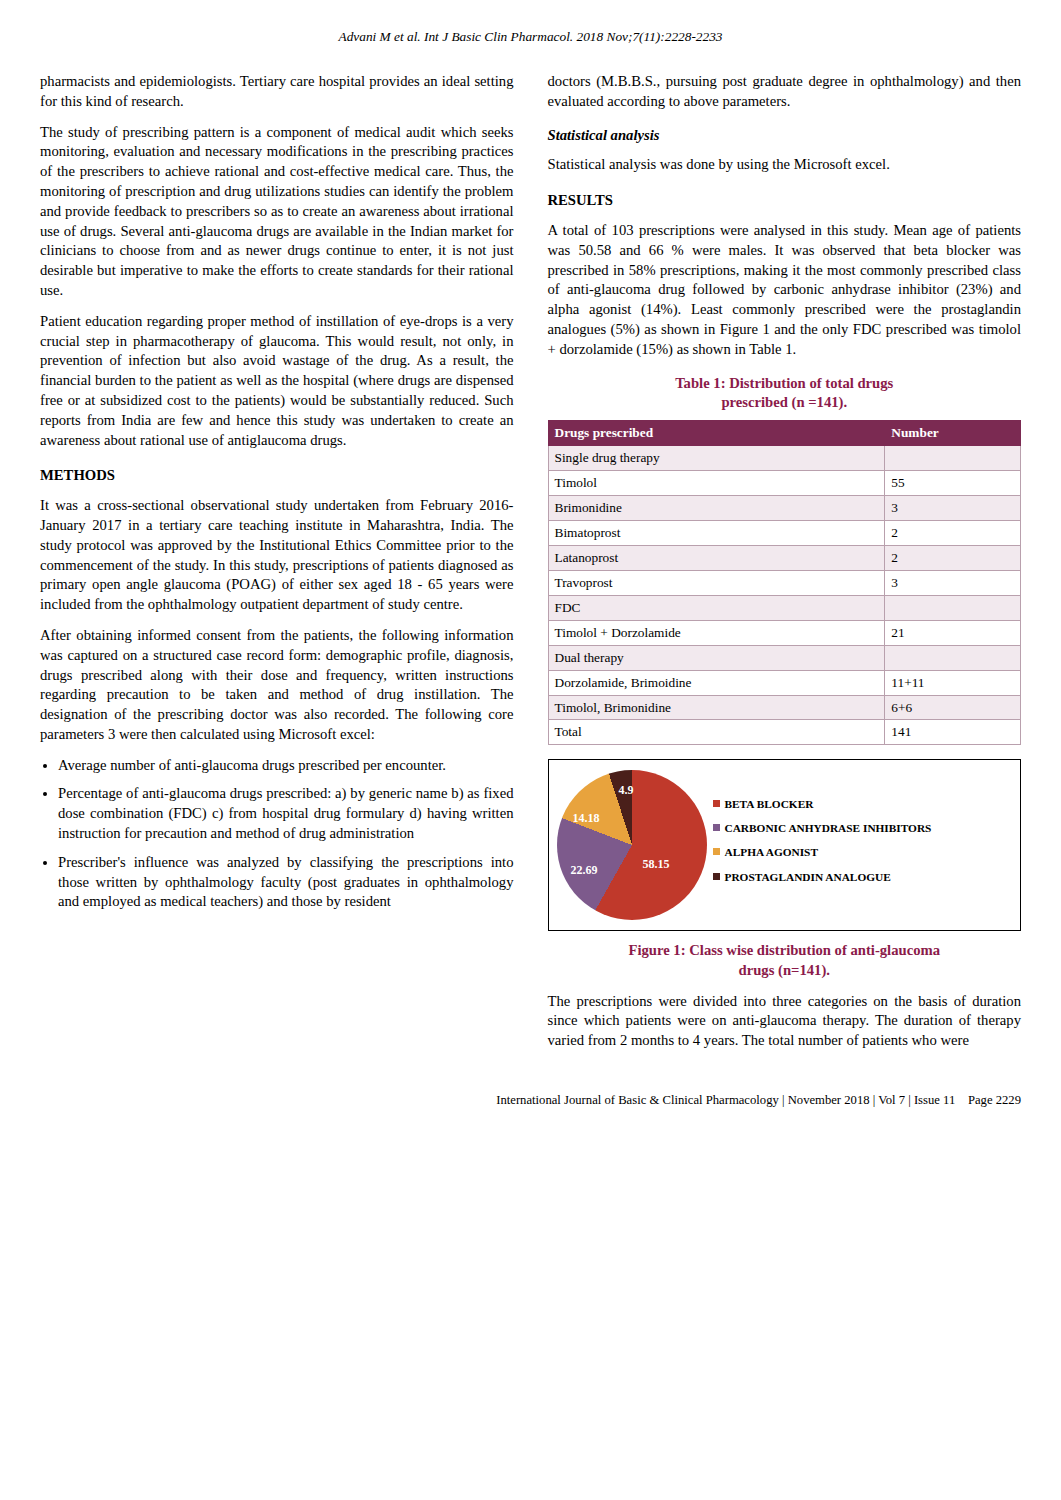Advani M et al. Int J Basic Clin Pharmacol. 2018 Nov;7(11):2228-2233
pharmacists and epidemiologists. Tertiary care hospital provides an ideal setting for this kind of research.
The study of prescribing pattern is a component of medical audit which seeks monitoring, evaluation and necessary modifications in the prescribing practices of the prescribers to achieve rational and cost-effective medical care. Thus, the monitoring of prescription and drug utilizations studies can identify the problem and provide feedback to prescribers so as to create an awareness about irrational use of drugs. Several anti-glaucoma drugs are available in the Indian market for clinicians to choose from and as newer drugs continue to enter, it is not just desirable but imperative to make the efforts to create standards for their rational use.
Patient education regarding proper method of instillation of eye-drops is a very crucial step in pharmacotherapy of glaucoma. This would result, not only, in prevention of infection but also avoid wastage of the drug. As a result, the financial burden to the patient as well as the hospital (where drugs are dispensed free or at subsidized cost to the patients) would be substantially reduced. Such reports from India are few and hence this study was undertaken to create an awareness about rational use of antiglaucoma drugs.
Methods
It was a cross-sectional observational study undertaken from February 2016- January 2017 in a tertiary care teaching institute in Maharashtra, India. The study protocol was approved by the Institutional Ethics Committee prior to the commencement of the study. In this study, prescriptions of patients diagnosed as primary open angle glaucoma (POAG) of either sex aged 18 - 65 years were included from the ophthalmology outpatient department of study centre.
After obtaining informed consent from the patients, the following information was captured on a structured case record form: demographic profile, diagnosis, drugs prescribed along with their dose and frequency, written instructions regarding precaution to be taken and method of drug instillation. The designation of the prescribing doctor was also recorded. The following core parameters 3 were then calculated using Microsoft excel:
Average number of anti-glaucoma drugs prescribed per encounter.
Percentage of anti-glaucoma drugs prescribed: a) by generic name b) as fixed dose combination (FDC) c) from hospital drug formulary d) having written instruction for precaution and method of drug administration
Prescriber's influence was analyzed by classifying the prescriptions into those written by ophthalmology faculty (post graduates in ophthalmology and employed as medical teachers) and those by resident
doctors (M.B.B.S., pursuing post graduate degree in ophthalmology) and then evaluated according to above parameters.
Statistical analysis
Statistical analysis was done by using the Microsoft excel.
Results
A total of 103 prescriptions were analysed in this study. Mean age of patients was 50.58 and 66 % were males. It was observed that beta blocker was prescribed in 58% prescriptions, making it the most commonly prescribed class of anti-glaucoma drug followed by carbonic anhydrase inhibitor (23%) and alpha agonist (14%). Least commonly prescribed were the prostaglandin analogues (5%) as shown in Figure 1 and the only FDC prescribed was timolol + dorzolamide (15%) as shown in Table 1.
Table 1: Distribution of total drugs
prescribed (n =141).
| Drugs prescribed | Number |
| --- | --- |
| Single drug therapy | |
| Timolol | 55 |
| Brimonidine | 3 |
| Bimatoprost | 2 |
| Latanoprost | 2 |
| Travoprost | 3 |
| FDC | |
| Timolol + Dorzolamide | 21 |
| Dual therapy | |
| Dorzolamide, Brimoidine | 11+11 |
| Timolol, Brimonidine | 6+6 |
| Total | 141 |
58.15 22.69 14.18 4.9
BETA BLOCKER
CARBONIC ANHYDRASE INHIBITORS
ALPHA AGONIST
PROSTAGLANDIN ANALOGUE
Figure 1: Class wise distribution of anti-glaucoma
drugs (n=141).
The prescriptions were divided into three categories on the basis of duration since which patients were on anti-glaucoma therapy. The duration of therapy varied from 2 months to 4 years. The total number of patients who were
International Journal of Basic & Clinical Pharmacology | November 2018 | Vol 7 | Issue 11 Page 2229